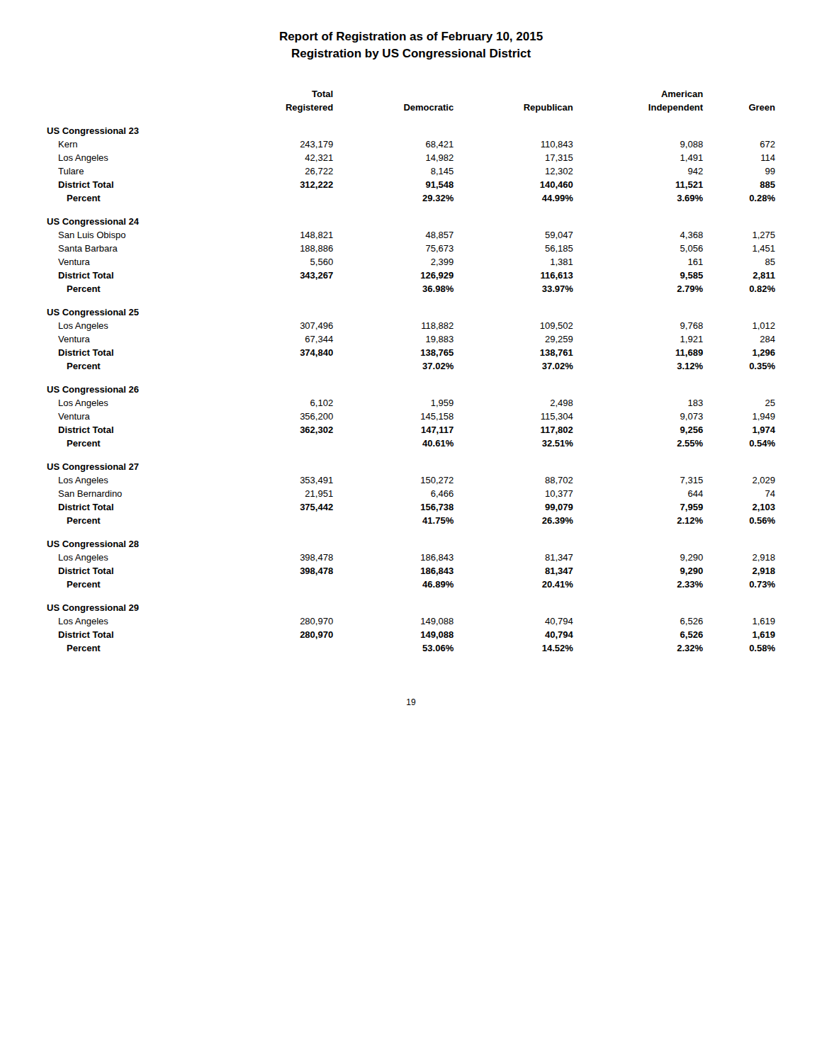Report of Registration as of February 10, 2015 Registration by US Congressional District
| | Total | | | American | |
| --- | --- | --- | --- | --- | --- |
| | Registered | Democratic | Republican | Independent | Green |
| US Congressional 23 |
| Kern | 243,179 | 68,421 | 110,843 | 9,088 | 672 |
| Los Angeles | 42,321 | 14,982 | 17,315 | 1,491 | 114 |
| Tulare | 26,722 | 8,145 | 12,302 | 942 | 99 |
| District Total | 312,222 | 91,548 | 140,460 | 11,521 | 885 |
| Percent | | 29.32% | 44.99% | 3.69% | 0.28% |
| US Congressional 24 |
| San Luis Obispo | 148,821 | 48,857 | 59,047 | 4,368 | 1,275 |
| Santa Barbara | 188,886 | 75,673 | 56,185 | 5,056 | 1,451 |
| Ventura | 5,560 | 2,399 | 1,381 | 161 | 85 |
| District Total | 343,267 | 126,929 | 116,613 | 9,585 | 2,811 |
| Percent | | 36.98% | 33.97% | 2.79% | 0.82% |
| US Congressional 25 |
| Los Angeles | 307,496 | 118,882 | 109,502 | 9,768 | 1,012 |
| Ventura | 67,344 | 19,883 | 29,259 | 1,921 | 284 |
| District Total | 374,840 | 138,765 | 138,761 | 11,689 | 1,296 |
| Percent | | 37.02% | 37.02% | 3.12% | 0.35% |
| US Congressional 26 |
| Los Angeles | 6,102 | 1,959 | 2,498 | 183 | 25 |
| Ventura | 356,200 | 145,158 | 115,304 | 9,073 | 1,949 |
| District Total | 362,302 | 147,117 | 117,802 | 9,256 | 1,974 |
| Percent | | 40.61% | 32.51% | 2.55% | 0.54% |
| US Congressional 27 |
| Los Angeles | 353,491 | 150,272 | 88,702 | 7,315 | 2,029 |
| San Bernardino | 21,951 | 6,466 | 10,377 | 644 | 74 |
| District Total | 375,442 | 156,738 | 99,079 | 7,959 | 2,103 |
| Percent | | 41.75% | 26.39% | 2.12% | 0.56% |
| US Congressional 28 |
| Los Angeles | 398,478 | 186,843 | 81,347 | 9,290 | 2,918 |
| District Total | 398,478 | 186,843 | 81,347 | 9,290 | 2,918 |
| Percent | | 46.89% | 20.41% | 2.33% | 0.73% |
| US Congressional 29 |
| Los Angeles | 280,970 | 149,088 | 40,794 | 6,526 | 1,619 |
| District Total | 280,970 | 149,088 | 40,794 | 6,526 | 1,619 |
| Percent | | 53.06% | 14.52% | 2.32% | 0.58% |
19